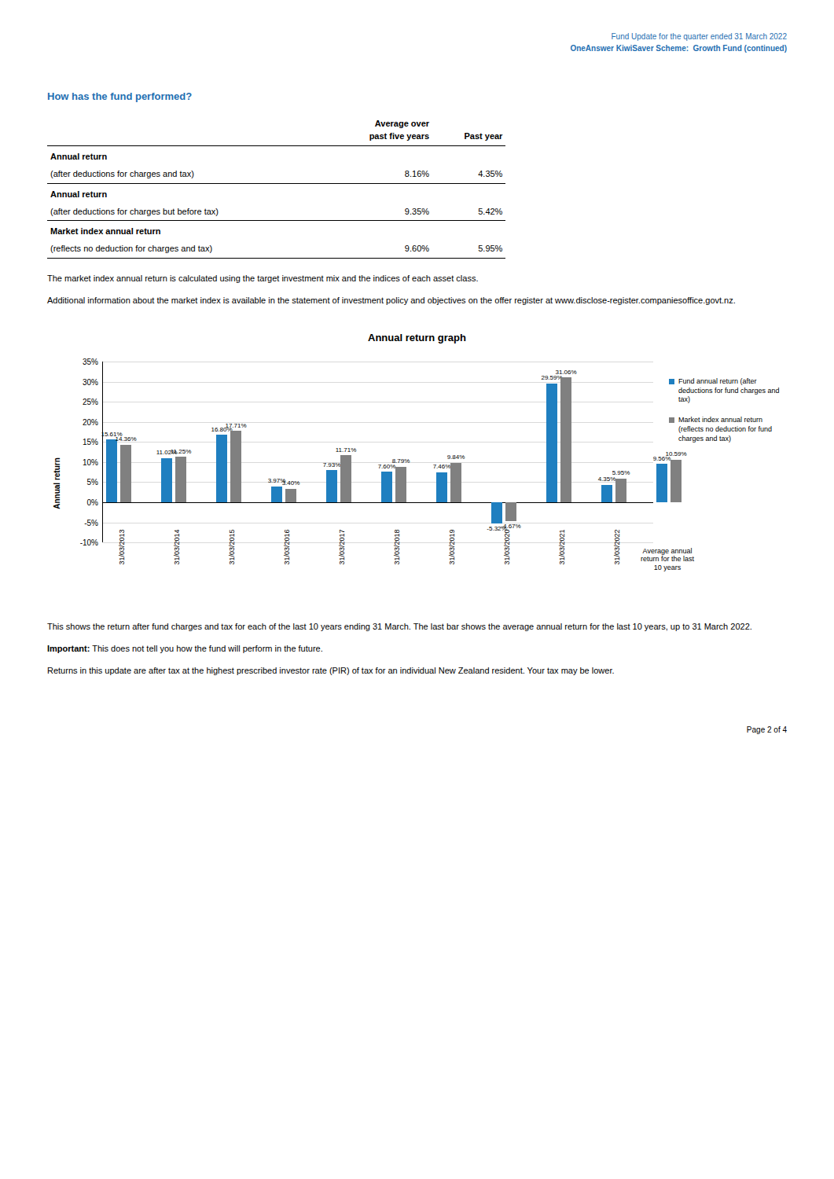Fund Update for the quarter ended 31 March 2022
OneAnswer KiwiSaver Scheme: Growth Fund (continued)
How has the fund performed?
| | Average over past five years | Past year |
| --- | --- | --- |
| Annual return |
| (after deductions for charges and tax) | 8.16% | 4.35% |
| Annual return |
| (after deductions for charges but before tax) | 9.35% | 5.42% |
| Market index annual return |
| (reflects no deduction for charges and tax) | 9.60% | 5.95% |
The market index annual return is calculated using the target investment mix and the indices of each asset class.
Additional information about the market index is available in the statement of investment policy and objectives on the offer register at www.disclose-register.companiesoffice.govt.nz.
Annual return graph
Annual return
35%
30%
25%
20%
15%
10%
5%
0%
-5%
-10%
15.61%
14.36%
31/03/2013
11.02%
11.25%
31/03/2014
16.80%
17.71%
31/03/2015
3.97%
3.40%
31/03/2016
7.93%
11.71%
31/03/2017
7.60%
8.79%
31/03/2018
7.46%
9.84%
31/03/2019
-5.32%
-4.67%
31/03/2020
29.59%
31.06%
31/03/2021
4.35%
5.95%
31/03/2022
9.56%
10.59%
Average annual return for the last 10 years
Fund annual return (after deductions for fund charges and tax)
Market index annual return (reflects no deduction for fund charges and tax)
This shows the return after fund charges and tax for each of the last 10 years ending 31 March. The last bar shows the average annual return for the last 10 years, up to 31 March 2022.
Important: This does not tell you how the fund will perform in the future.
Returns in this update are after tax at the highest prescribed investor rate (PIR) of tax for an individual New Zealand resident. Your tax may be lower.
Page 2 of 4